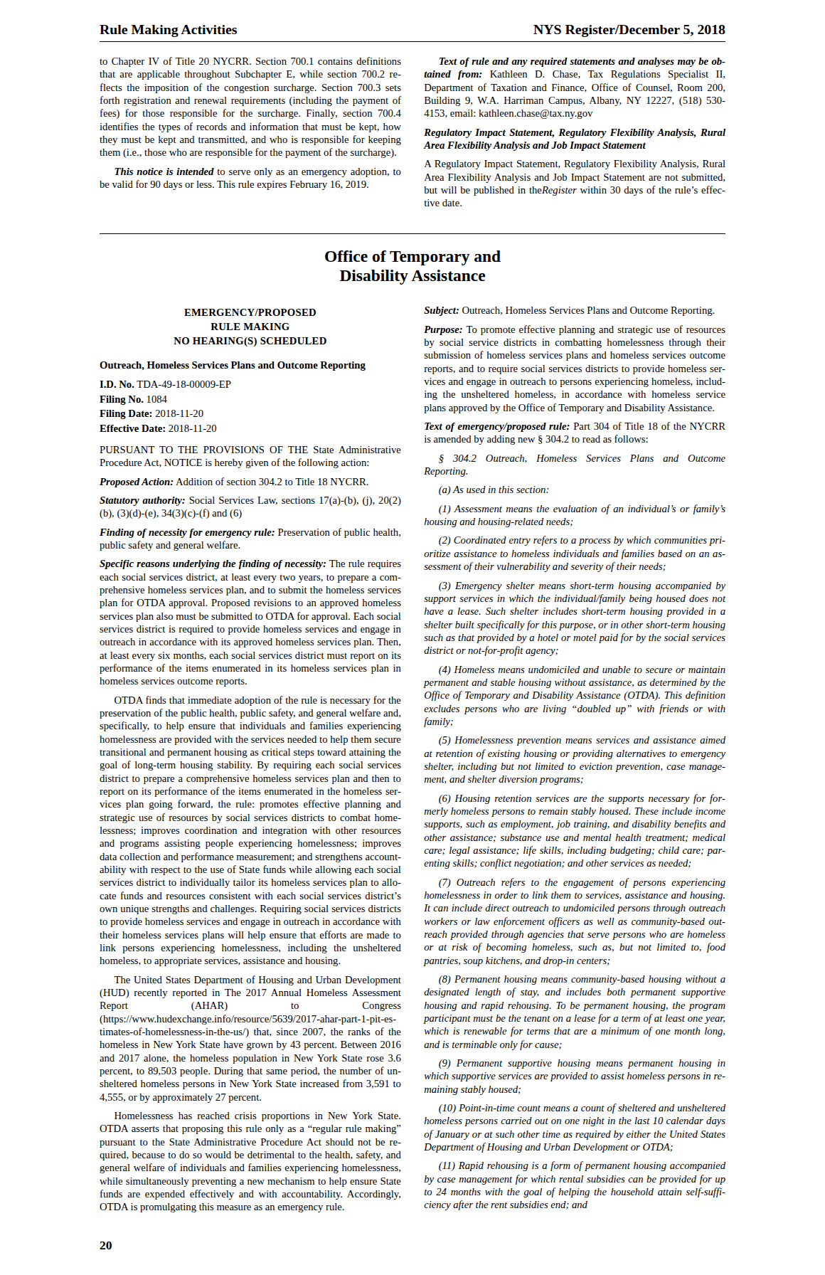Rule Making Activities
NYS Register/December 5, 2018
to Chapter IV of Title 20 NYCRR. Section 700.1 contains definitions that are applicable throughout Subchapter E, while section 700.2 reflects the imposition of the congestion surcharge. Section 700.3 sets forth registration and renewal requirements (including the payment of fees) for those responsible for the surcharge. Finally, section 700.4 identifies the types of records and information that must be kept, how they must be kept and transmitted, and who is responsible for keeping them (i.e., those who are responsible for the payment of the surcharge).
This notice is intended to serve only as an emergency adoption, to be valid for 90 days or less. This rule expires February 16, 2019.
Text of rule and any required statements and analyses may be obtained from: Kathleen D. Chase, Tax Regulations Specialist II, Department of Taxation and Finance, Office of Counsel, Room 200, Building 9, W.A. Harriman Campus, Albany, NY 12227, (518) 530-4153, email: kathleen.chase@tax.ny.gov
Regulatory Impact Statement, Regulatory Flexibility Analysis, Rural Area Flexibility Analysis and Job Impact Statement
A Regulatory Impact Statement, Regulatory Flexibility Analysis, Rural Area Flexibility Analysis and Job Impact Statement are not submitted, but will be published in theRegister within 30 days of the rule’s effective date.
Office of Temporary and
Disability Assistance
EMERGENCY/PROPOSED
RULE MAKING
NO HEARING(S) SCHEDULED
Outreach, Homeless Services Plans and Outcome Reporting
I.D. No. TDA-49-18-00009-EP
Filing No. 1084
Filing Date: 2018-11-20
Effective Date: 2018-11-20
PURSUANT TO THE PROVISIONS OF THE State Administrative Procedure Act, NOTICE is hereby given of the following action:
Proposed Action: Addition of section 304.2 to Title 18 NYCRR.
Statutory authority: Social Services Law, sections 17(a)-(b), (j), 20(2)(b), (3)(d)-(e), 34(3)(c)-(f) and (6)
Finding of necessity for emergency rule: Preservation of public health, public safety and general welfare.
Specific reasons underlying the finding of necessity: The rule requires each social services district, at least every two years, to prepare a comprehensive homeless services plan, and to submit the homeless services plan for OTDA approval. Proposed revisions to an approved homeless services plan also must be submitted to OTDA for approval. Each social services district is required to provide homeless services and engage in outreach in accordance with its approved homeless services plan. Then, at least every six months, each social services district must report on its performance of the items enumerated in its homeless services plan in homeless services outcome reports.
OTDA finds that immediate adoption of the rule is necessary for the preservation of the public health, public safety, and general welfare and, specifically, to help ensure that individuals and families experiencing homelessness are provided with the services needed to help them secure transitional and permanent housing as critical steps toward attaining the goal of long-term housing stability. By requiring each social services district to prepare a comprehensive homeless services plan and then to report on its performance of the items enumerated in the homeless services plan going forward, the rule: promotes effective planning and strategic use of resources by social services districts to combat homelessness; improves coordination and integration with other resources and programs assisting people experiencing homelessness; improves data collection and performance measurement; and strengthens accountability with respect to the use of State funds while allowing each social services district to individually tailor its homeless services plan to allocate funds and resources consistent with each social services district’s own unique strengths and challenges. Requiring social services districts to provide homeless services and engage in outreach in accordance with their homeless services plans will help ensure that efforts are made to link persons experiencing homelessness, including the unsheltered homeless, to appropriate services, assistance and housing.
The United States Department of Housing and Urban Development (HUD) recently reported in The 2017 Annual Homeless Assessment Report (AHAR) to Congress (https://www.hudexchange.info/resource/5639/2017-ahar-part-1-pit-estimates-of-homelessness-in-the-us/) that, since 2007, the ranks of the homeless in New York State have grown by 43 percent. Between 2016 and 2017 alone, the homeless population in New York State rose 3.6 percent, to 89,503 people. During that same period, the number of unsheltered homeless persons in New York State increased from 3,591 to 4,555, or by approximately 27 percent.
Homelessness has reached crisis proportions in New York State. OTDA asserts that proposing this rule only as a “regular rule making” pursuant to the State Administrative Procedure Act should not be required, because to do so would be detrimental to the health, safety, and general welfare of individuals and families experiencing homelessness, while simultaneously preventing a new mechanism to help ensure State funds are expended effectively and with accountability. Accordingly, OTDA is promulgating this measure as an emergency rule.
Subject: Outreach, Homeless Services Plans and Outcome Reporting.
Purpose: To promote effective planning and strategic use of resources by social service districts in combatting homelessness through their submission of homeless services plans and homeless services outcome reports, and to require social services districts to provide homeless services and engage in outreach to persons experiencing homeless, including the unsheltered homeless, in accordance with homeless service plans approved by the Office of Temporary and Disability Assistance.
Text of emergency/proposed rule: Part 304 of Title 18 of the NYCRR is amended by adding new § 304.2 to read as follows:
§ 304.2 Outreach, Homeless Services Plans and Outcome Reporting.
(a) As used in this section:
(1) Assessment means the evaluation of an individual’s or family’s housing and housing-related needs;
(2) Coordinated entry refers to a process by which communities prioritize assistance to homeless individuals and families based on an assessment of their vulnerability and severity of their needs;
(3) Emergency shelter means short-term housing accompanied by support services in which the individual/family being housed does not have a lease. Such shelter includes short-term housing provided in a shelter built specifically for this purpose, or in other short-term housing such as that provided by a hotel or motel paid for by the social services district or not-for-profit agency;
(4) Homeless means undomiciled and unable to secure or maintain permanent and stable housing without assistance, as determined by the Office of Temporary and Disability Assistance (OTDA). This definition excludes persons who are living “doubled up” with friends or with family;
(5) Homelessness prevention means services and assistance aimed at retention of existing housing or providing alternatives to emergency shelter, including but not limited to eviction prevention, case management, and shelter diversion programs;
(6) Housing retention services are the supports necessary for formerly homeless persons to remain stably housed. These include income supports, such as employment, job training, and disability benefits and other assistance; substance use and mental health treatment; medical care; legal assistance; life skills, including budgeting; child care; parenting skills; conflict negotiation; and other services as needed;
(7) Outreach refers to the engagement of persons experiencing homelessness in order to link them to services, assistance and housing. It can include direct outreach to undomiciled persons through outreach workers or law enforcement officers as well as community-based outreach provided through agencies that serve persons who are homeless or at risk of becoming homeless, such as, but not limited to, food pantries, soup kitchens, and drop-in centers;
(8) Permanent housing means community-based housing without a designated length of stay, and includes both permanent supportive housing and rapid rehousing. To be permanent housing, the program participant must be the tenant on a lease for a term of at least one year, which is renewable for terms that are a minimum of one month long, and is terminable only for cause;
(9) Permanent supportive housing means permanent housing in which supportive services are provided to assist homeless persons in remaining stably housed;
(10) Point-in-time count means a count of sheltered and unsheltered homeless persons carried out on one night in the last 10 calendar days of January or at such other time as required by either the United States Department of Housing and Urban Development or OTDA;
(11) Rapid rehousing is a form of permanent housing accompanied by case management for which rental subsidies can be provided for up to 24 months with the goal of helping the household attain self-sufficiency after the rent subsidies end; and
20